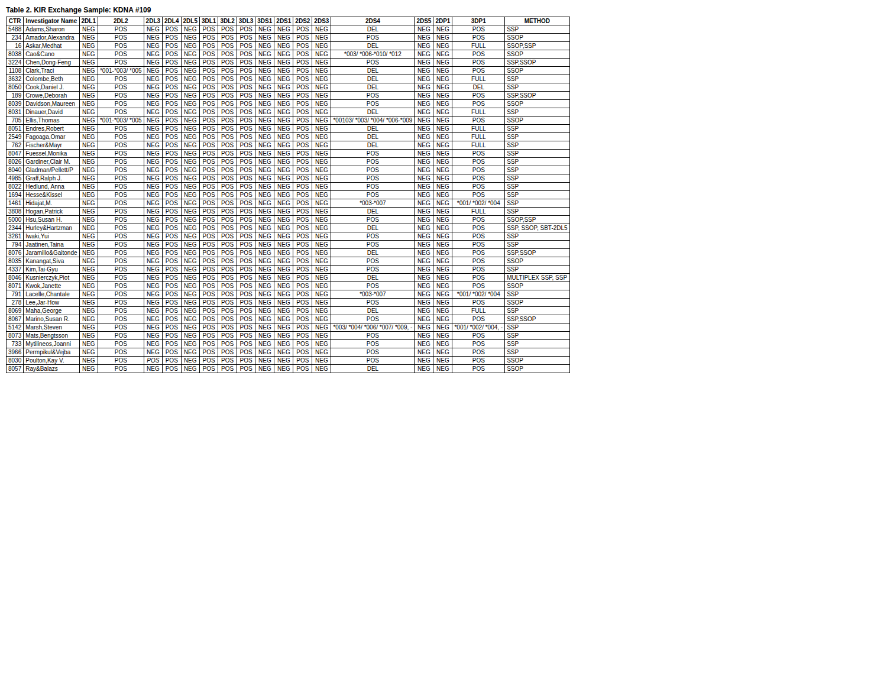Table 2. KIR Exchange Sample: KDNA #109
| CTR | Investigator Name | 2DL1 | 2DL2 | 2DL3 | 2DL4 | 2DL5 | 3DL1 | 3DL2 | 3DL3 | 3DS1 | 2DS1 | 2DS2 | 2DS3 | 2DS4 | 2DS5 | 2DP1 | 3DP1 | METHOD |
| --- | --- | --- | --- | --- | --- | --- | --- | --- | --- | --- | --- | --- | --- | --- | --- | --- | --- | --- |
| 5488 | Adams,Sharon | NEG | POS | NEG | POS | NEG | POS | POS | POS | NEG | NEG | POS | NEG | DEL | NEG | NEG | POS | SSP |
| 234 | Amador,Alexandra | NEG | POS | NEG | POS | NEG | POS | POS | POS | NEG | NEG | POS | NEG | POS | NEG | NEG | POS | SSOP |
| 16 | Askar,Medhat | NEG | POS | NEG | POS | NEG | POS | POS | POS | NEG | NEG | POS | NEG | DEL | NEG | NEG | FULL | SSOP,SSP |
| 8038 | Cao&Cano | NEG | POS | NEG | POS | NEG | POS | POS | POS | NEG | NEG | POS | NEG | *003/ *006-*010/ *012 | NEG | NEG | POS | SSOP |
| 3224 | Chen,Dong-Feng | NEG | POS | NEG | POS | NEG | POS | POS | POS | NEG | NEG | POS | NEG | POS | NEG | NEG | POS | SSP,SSOP |
| 1108 | Clark,Traci | NEG | *001-*003/ *005 | NEG | POS | NEG | POS | POS | POS | NEG | NEG | POS | NEG | DEL | NEG | NEG | POS | SSOP |
| 3632 | Colombe,Beth | NEG | POS | NEG | POS | NEG | POS | POS | POS | NEG | NEG | POS | NEG | DEL | NEG | NEG | FULL | SSP |
| 8050 | Cook,Daniel J. | NEG | POS | NEG | POS | NEG | POS | POS | POS | NEG | NEG | POS | NEG | DEL | NEG | NEG | DEL | SSP |
| 189 | Crowe,Deborah | NEG | POS | NEG | POS | NEG | POS | POS | POS | NEG | NEG | POS | NEG | POS | NEG | NEG | POS | SSP,SSOP |
| 8039 | Davidson,Maureen | NEG | POS | NEG | POS | NEG | POS | POS | POS | NEG | NEG | POS | NEG | POS | NEG | NEG | POS | SSOP |
| 8031 | Dinauer,David | NEG | POS | NEG | POS | NEG | POS | POS | POS | NEG | NEG | POS | NEG | DEL | NEG | NEG | FULL | SSP |
| 705 | Ellis,Thomas | NEG | *001-*003/ *005 | NEG | POS | NEG | POS | POS | POS | NEG | NEG | POS | NEG | *00103/ *003/ *004/ *006-*009 | NEG | NEG | POS | SSOP |
| 8051 | Endres,Robert | NEG | POS | NEG | POS | NEG | POS | POS | POS | NEG | NEG | POS | NEG | DEL | NEG | NEG | FULL | SSP |
| 2549 | Fagoaga,Omar | NEG | POS | NEG | POS | NEG | POS | POS | POS | NEG | NEG | POS | NEG | DEL | NEG | NEG | FULL | SSP |
| 762 | Fischer&Mayr | NEG | POS | NEG | POS | NEG | POS | POS | POS | NEG | NEG | POS | NEG | DEL | NEG | NEG | FULL | SSP |
| 8047 | Fuessel,Monika | NEG | POS | NEG | POS | NEG | POS | POS | POS | NEG | NEG | POS | NEG | POS | NEG | NEG | POS | SSP |
| 8026 | Gardiner,Clair M. | NEG | POS | NEG | POS | NEG | POS | POS | POS | NEG | NEG | POS | NEG | POS | NEG | NEG | POS | SSP |
| 8040 | Gladman/Pellett/P | NEG | POS | NEG | POS | NEG | POS | POS | POS | NEG | NEG | POS | NEG | POS | NEG | NEG | POS | SSP |
| 4985 | Graff,Ralph J. | NEG | POS | NEG | POS | NEG | POS | POS | POS | NEG | NEG | POS | NEG | POS | NEG | NEG | POS | SSP |
| 8022 | Hedlund, Anna | NEG | POS | NEG | POS | NEG | POS | POS | POS | NEG | NEG | POS | NEG | POS | NEG | NEG | POS | SSP |
| 1694 | Hesse&Kissel | NEG | POS | NEG | POS | NEG | POS | POS | POS | NEG | NEG | POS | NEG | POS | NEG | NEG | POS | SSP |
| 1461 | Hidajat,M. | NEG | POS | NEG | POS | NEG | POS | POS | POS | NEG | NEG | POS | NEG | *003-*007 | NEG | NEG | *001/ *002/ *004 | SSP |
| 3808 | Hogan,Patrick | NEG | POS | NEG | POS | NEG | POS | POS | POS | NEG | NEG | POS | NEG | DEL | NEG | NEG | FULL | SSP |
| 5000 | Hsu,Susan H. | NEG | POS | NEG | POS | NEG | POS | POS | POS | NEG | NEG | POS | NEG | POS | NEG | NEG | POS | SSOP,SSP |
| 2344 | Hurley&Hartzman | NEG | POS | NEG | POS | NEG | POS | POS | POS | NEG | NEG | POS | NEG | DEL | NEG | NEG | POS | SSP, SSOP, SBT-2DL5 |
| 3261 | Iwaki,Yui | NEG | POS | NEG | POS | NEG | POS | POS | POS | NEG | NEG | POS | NEG | POS | NEG | NEG | POS | SSP |
| 794 | Jaatinen,Taina | NEG | POS | NEG | POS | NEG | POS | POS | POS | NEG | NEG | POS | NEG | POS | NEG | NEG | POS | SSP |
| 8076 | Jaramillo&Gaitonde | NEG | POS | NEG | POS | NEG | POS | POS | POS | NEG | NEG | POS | NEG | DEL | NEG | NEG | POS | SSP,SSOP |
| 8035 | Kanangat,Siva | NEG | POS | NEG | POS | NEG | POS | POS | POS | NEG | NEG | POS | NEG | POS | NEG | NEG | POS | SSOP |
| 4337 | Kim,Tai-Gyu | NEG | POS | NEG | POS | NEG | POS | POS | POS | NEG | NEG | POS | NEG | POS | NEG | NEG | POS | SSP |
| 8046 | Kusnierczyk,Piot | NEG | POS | NEG | POS | NEG | POS | POS | POS | NEG | NEG | POS | NEG | DEL | NEG | NEG | POS | MULTIPLEX SSP, SSP |
| 8071 | Kwok,Janette | NEG | POS | NEG | POS | NEG | POS | POS | POS | NEG | NEG | POS | NEG | POS | NEG | NEG | POS | SSOP |
| 791 | Lacelle,Chantale | NEG | POS | NEG | POS | NEG | POS | POS | POS | NEG | NEG | POS | NEG | *003-*007 | NEG | NEG | *001/ *002/ *004 | SSP |
| 278 | Lee,Jar-How | NEG | POS | NEG | POS | NEG | POS | POS | POS | NEG | NEG | POS | NEG | POS | NEG | NEG | POS | SSOP |
| 8069 | Maha,George | NEG | POS | NEG | POS | NEG | POS | POS | POS | NEG | NEG | POS | NEG | DEL | NEG | NEG | FULL | SSP |
| 8067 | Marino,Susan R. | NEG | POS | NEG | POS | NEG | POS | POS | POS | NEG | NEG | POS | NEG | POS | NEG | NEG | POS | SSP,SSOP |
| 5142 | Marsh,Steven | NEG | POS | NEG | POS | NEG | POS | POS | POS | NEG | NEG | POS | NEG | *003/ *004/ *006/ *007/ *009, - | NEG | NEG | *001/ *002/ *004, - | SSP |
| 8073 | Mats,Bengtsson | NEG | POS | NEG | POS | NEG | POS | POS | POS | NEG | NEG | POS | NEG | POS | NEG | NEG | POS | SSP |
| 733 | Mytilineos,Joanni | NEG | POS | NEG | POS | NEG | POS | POS | POS | NEG | NEG | POS | NEG | POS | NEG | NEG | POS | SSP |
| 3966 | Permpikul&Vejba | NEG | POS | NEG | POS | NEG | POS | POS | POS | NEG | NEG | POS | NEG | POS | NEG | NEG | POS | SSP |
| 8030 | Poulton,Kay V. | NEG | POS | POS | POS | NEG | POS | POS | POS | NEG | NEG | POS | NEG | POS | NEG | NEG | POS | SSOP |
| 8057 | Ray&Balazs | NEG | POS | NEG | POS | NEG | POS | POS | POS | NEG | NEG | POS | NEG | DEL | NEG | NEG | POS | SSOP |